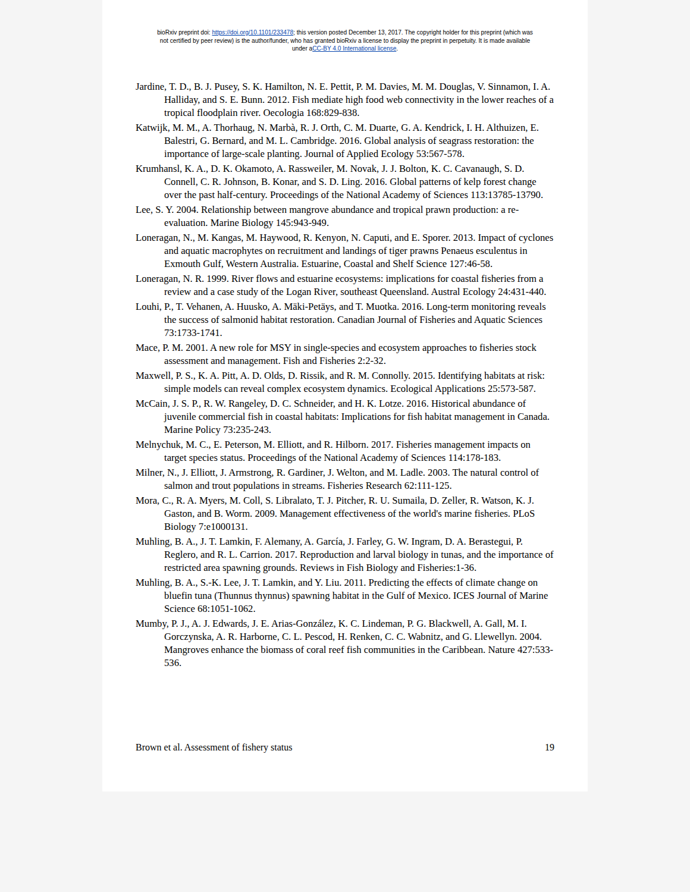bioRxiv preprint doi: https://doi.org/10.1101/233478; this version posted December 13, 2017. The copyright holder for this preprint (which was
not certified by peer review) is the author/funder, who has granted bioRxiv a license to display the preprint in perpetuity. It is made available
under aCC-BY 4.0 International license.
Jardine, T. D., B. J. Pusey, S. K. Hamilton, N. E. Pettit, P. M. Davies, M. M. Douglas, V. Sinnamon, I. A. Halliday, and S. E. Bunn. 2012. Fish mediate high food web connectivity in the lower reaches of a tropical floodplain river. Oecologia 168:829-838.
Katwijk, M. M., A. Thorhaug, N. Marbà, R. J. Orth, C. M. Duarte, G. A. Kendrick, I. H. Althuizen, E. Balestri, G. Bernard, and M. L. Cambridge. 2016. Global analysis of seagrass restoration: the importance of large‐scale planting. Journal of Applied Ecology 53:567-578.
Krumhansl, K. A., D. K. Okamoto, A. Rassweiler, M. Novak, J. J. Bolton, K. C. Cavanaugh, S. D. Connell, C. R. Johnson, B. Konar, and S. D. Ling. 2016. Global patterns of kelp forest change over the past half-century. Proceedings of the National Academy of Sciences 113:13785-13790.
Lee, S. Y. 2004. Relationship between mangrove abundance and tropical prawn production: a re-evaluation. Marine Biology 145:943-949.
Loneragan, N., M. Kangas, M. Haywood, R. Kenyon, N. Caputi, and E. Sporer. 2013. Impact of cyclones and aquatic macrophytes on recruitment and landings of tiger prawns Penaeus esculentus in Exmouth Gulf, Western Australia. Estuarine, Coastal and Shelf Science 127:46-58.
Loneragan, N. R. 1999. River flows and estuarine ecosystems: implications for coastal fisheries from a review and a case study of the Logan River, southeast Queensland. Austral Ecology 24:431-440.
Louhi, P., T. Vehanen, A. Huusko, A. Mäki-Petäys, and T. Muotka. 2016. Long-term monitoring reveals the success of salmonid habitat restoration. Canadian Journal of Fisheries and Aquatic Sciences 73:1733-1741.
Mace, P. M. 2001. A new role for MSY in single-species and ecosystem approaches to fisheries stock assessment and management. Fish and Fisheries 2:2-32.
Maxwell, P. S., K. A. Pitt, A. D. Olds, D. Rissik, and R. M. Connolly. 2015. Identifying habitats at risk: simple models can reveal complex ecosystem dynamics. Ecological Applications 25:573-587.
McCain, J. S. P., R. W. Rangeley, D. C. Schneider, and H. K. Lotze. 2016. Historical abundance of juvenile commercial fish in coastal habitats: Implications for fish habitat management in Canada. Marine Policy 73:235-243.
Melnychuk, M. C., E. Peterson, M. Elliott, and R. Hilborn. 2017. Fisheries management impacts on target species status. Proceedings of the National Academy of Sciences 114:178-183.
Milner, N., J. Elliott, J. Armstrong, R. Gardiner, J. Welton, and M. Ladle. 2003. The natural control of salmon and trout populations in streams. Fisheries Research 62:111-125.
Mora, C., R. A. Myers, M. Coll, S. Libralato, T. J. Pitcher, R. U. Sumaila, D. Zeller, R. Watson, K. J. Gaston, and B. Worm. 2009. Management effectiveness of the world's marine fisheries. PLoS Biology 7:e1000131.
Muhling, B. A., J. T. Lamkin, F. Alemany, A. García, J. Farley, G. W. Ingram, D. A. Berastegui, P. Reglero, and R. L. Carrion. 2017. Reproduction and larval biology in tunas, and the importance of restricted area spawning grounds. Reviews in Fish Biology and Fisheries:1-36.
Muhling, B. A., S.-K. Lee, J. T. Lamkin, and Y. Liu. 2011. Predicting the effects of climate change on bluefin tuna (Thunnus thynnus) spawning habitat in the Gulf of Mexico. ICES Journal of Marine Science 68:1051-1062.
Mumby, P. J., A. J. Edwards, J. E. Arias-González, K. C. Lindeman, P. G. Blackwell, A. Gall, M. I. Gorczynska, A. R. Harborne, C. L. Pescod, H. Renken, C. C. Wabnitz, and G. Llewellyn. 2004. Mangroves enhance the biomass of coral reef fish communities in the Caribbean. Nature 427:533-536.
Brown et al. Assessment of fishery status 19